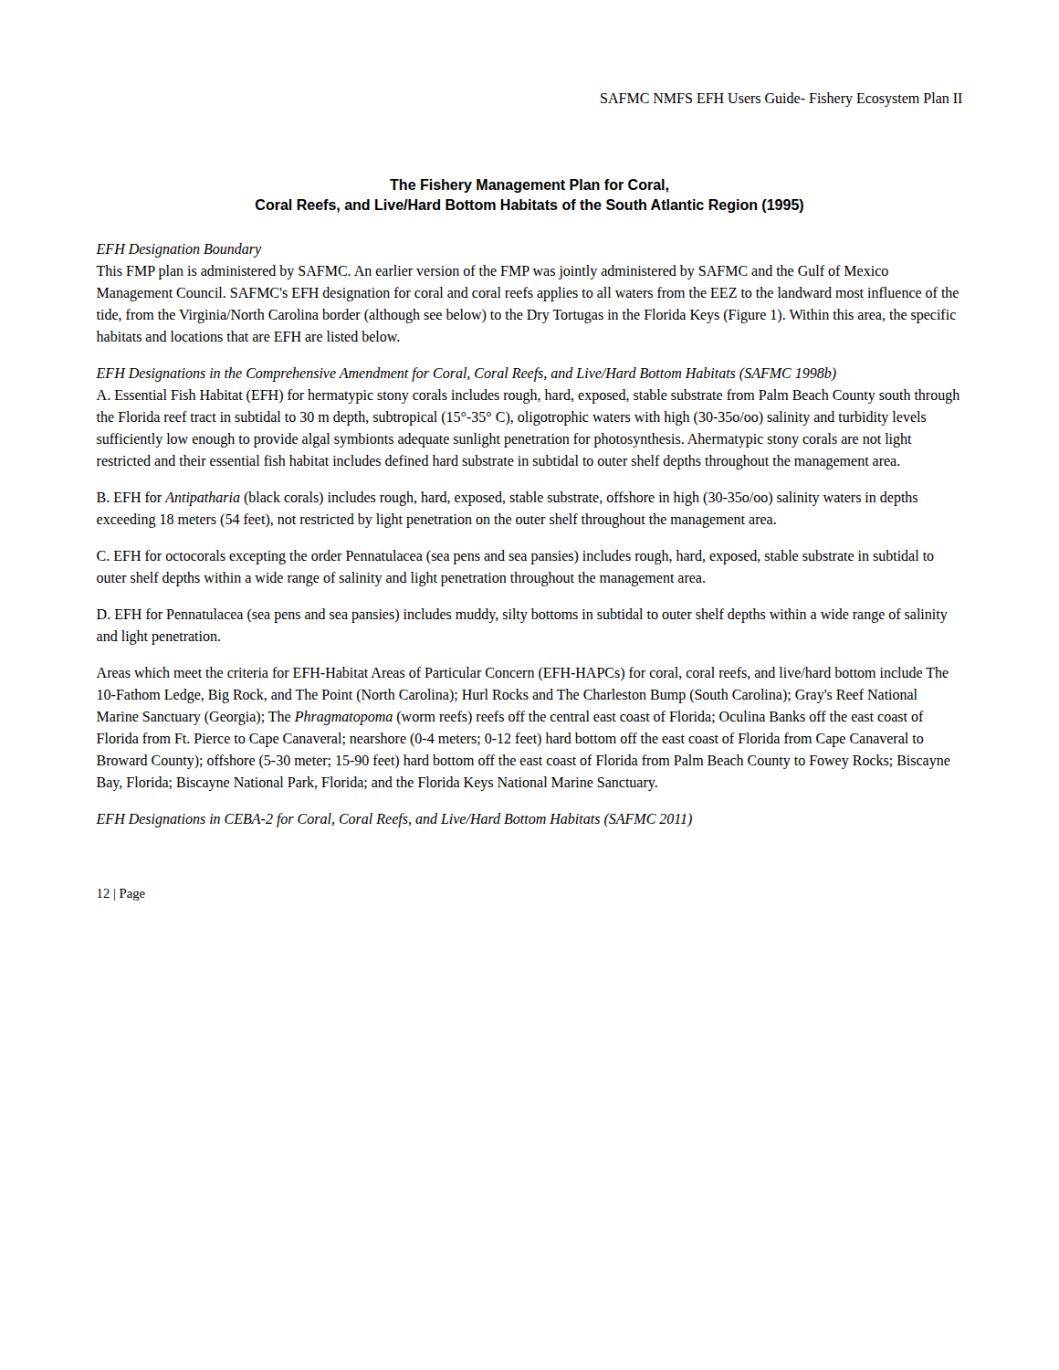SAFMC NMFS EFH Users Guide- Fishery Ecosystem Plan II
The Fishery Management Plan for Coral,
Coral Reefs, and Live/Hard Bottom Habitats of the South Atlantic Region (1995)
EFH Designation Boundary
This FMP plan is administered by SAFMC. An earlier version of the FMP was jointly administered by SAFMC and the Gulf of Mexico Management Council. SAFMC's EFH designation for coral and coral reefs applies to all waters from the EEZ to the landward most influence of the tide, from the Virginia/North Carolina border (although see below) to the Dry Tortugas in the Florida Keys (Figure 1). Within this area, the specific habitats and locations that are EFH are listed below.
EFH Designations in the Comprehensive Amendment for Coral, Coral Reefs, and Live/Hard Bottom Habitats (SAFMC 1998b)
A. Essential Fish Habitat (EFH) for hermatypic stony corals includes rough, hard, exposed, stable substrate from Palm Beach County south through the Florida reef tract in subtidal to 30 m depth, subtropical (15°-35° C), oligotrophic waters with high (30-35o/oo) salinity and turbidity levels sufficiently low enough to provide algal symbionts adequate sunlight penetration for photosynthesis. Ahermatypic stony corals are not light restricted and their essential fish habitat includes defined hard substrate in subtidal to outer shelf depths throughout the management area.
B. EFH for Antipatharia (black corals) includes rough, hard, exposed, stable substrate, offshore in high (30-35o/oo) salinity waters in depths exceeding 18 meters (54 feet), not restricted by light penetration on the outer shelf throughout the management area.
C. EFH for octocorals excepting the order Pennatulacea (sea pens and sea pansies) includes rough, hard, exposed, stable substrate in subtidal to outer shelf depths within a wide range of salinity and light penetration throughout the management area.
D. EFH for Pennatulacea (sea pens and sea pansies) includes muddy, silty bottoms in subtidal to outer shelf depths within a wide range of salinity and light penetration.
Areas which meet the criteria for EFH-Habitat Areas of Particular Concern (EFH-HAPCs) for coral, coral reefs, and live/hard bottom include The 10-Fathom Ledge, Big Rock, and The Point (North Carolina); Hurl Rocks and The Charleston Bump (South Carolina); Gray's Reef National Marine Sanctuary (Georgia); The Phragmatopoma (worm reefs) reefs off the central east coast of Florida; Oculina Banks off the east coast of Florida from Ft. Pierce to Cape Canaveral; nearshore (0-4 meters; 0-12 feet) hard bottom off the east coast of Florida from Cape Canaveral to Broward County); offshore (5-30 meter; 15-90 feet) hard bottom off the east coast of Florida from Palm Beach County to Fowey Rocks; Biscayne Bay, Florida; Biscayne National Park, Florida; and the Florida Keys National Marine Sanctuary.
EFH Designations in CEBA-2 for Coral, Coral Reefs, and Live/Hard Bottom Habitats (SAFMC 2011)
12 | Page